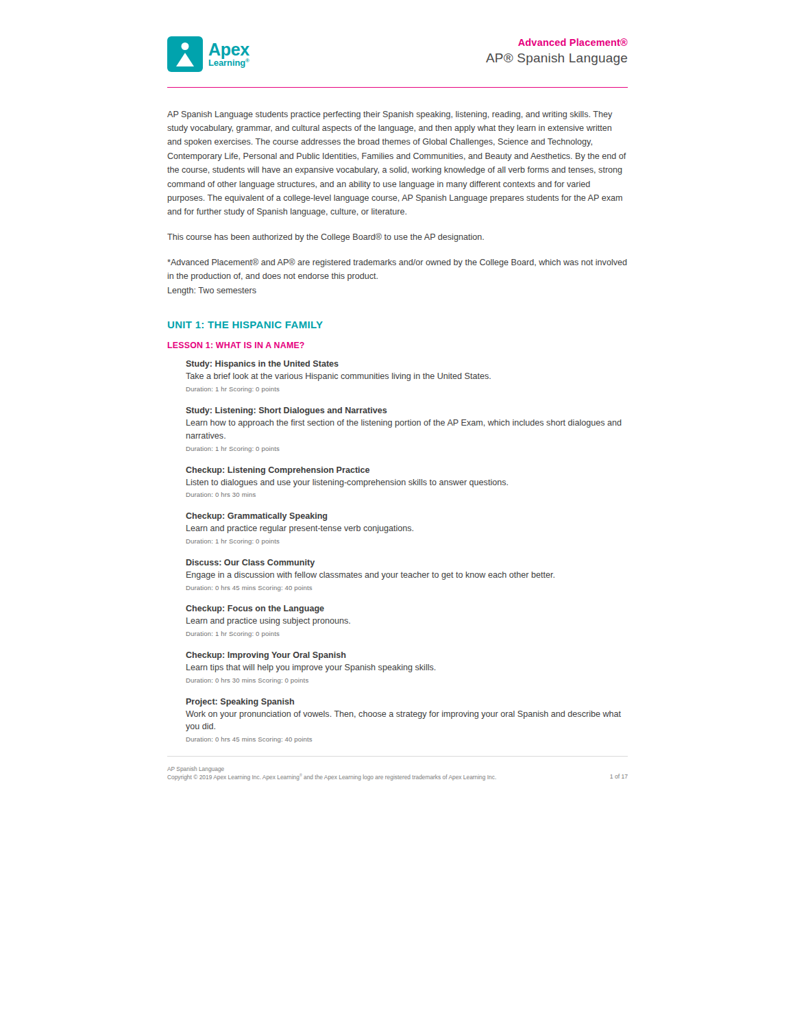Apex
Learning®
Advanced Placement®
AP® Spanish Language
AP Spanish Language students practice perfecting their Spanish speaking, listening, reading, and writing skills. They study vocabulary, grammar, and cultural aspects of the language, and then apply what they learn in extensive written and spoken exercises. The course addresses the broad themes of Global Challenges, Science and Technology, Contemporary Life, Personal and Public Identities, Families and Communities, and Beauty and Aesthetics. By the end of the course, students will have an expansive vocabulary, a solid, working knowledge of all verb forms and tenses, strong command of other language structures, and an ability to use language in many different contexts and for varied purposes. The equivalent of a college-level language course, AP Spanish Language prepares students for the AP exam and for further study of Spanish language, culture, or literature.
This course has been authorized by the College Board® to use the AP designation.
*Advanced Placement® and AP® are registered trademarks and/or owned by the College Board, which was not involved in the production of, and does not endorse this product.
Length: Two semesters
Unit 1: The Hispanic Family
Lesson 1: What is in a Name?
Study: Hispanics in the United States
Take a brief look at the various Hispanic communities living in the United States.
Duration: 1 hr Scoring: 0 points
Study: Listening: Short Dialogues and Narratives
Learn how to approach the first section of the listening portion of the AP Exam, which includes short dialogues and narratives.
Duration: 1 hr Scoring: 0 points
Checkup: Listening Comprehension Practice
Listen to dialogues and use your listening-comprehension skills to answer questions.
Duration: 0 hrs 30 mins
Checkup: Grammatically Speaking
Learn and practice regular present-tense verb conjugations.
Duration: 1 hr Scoring: 0 points
Discuss: Our Class Community
Engage in a discussion with fellow classmates and your teacher to get to know each other better.
Duration: 0 hrs 45 mins Scoring: 40 points
Checkup: Focus on the Language
Learn and practice using subject pronouns.
Duration: 1 hr Scoring: 0 points
Checkup: Improving Your Oral Spanish
Learn tips that will help you improve your Spanish speaking skills.
Duration: 0 hrs 30 mins Scoring: 0 points
Project: Speaking Spanish
Work on your pronunciation of vowels. Then, choose a strategy for improving your oral Spanish and describe what you did.
Duration: 0 hrs 45 mins Scoring: 40 points
AP Spanish Language Copyright © 2019 Apex Learning Inc. Apex Learning® and the Apex Learning logo are registered trademarks of Apex Learning Inc.
1 of 17